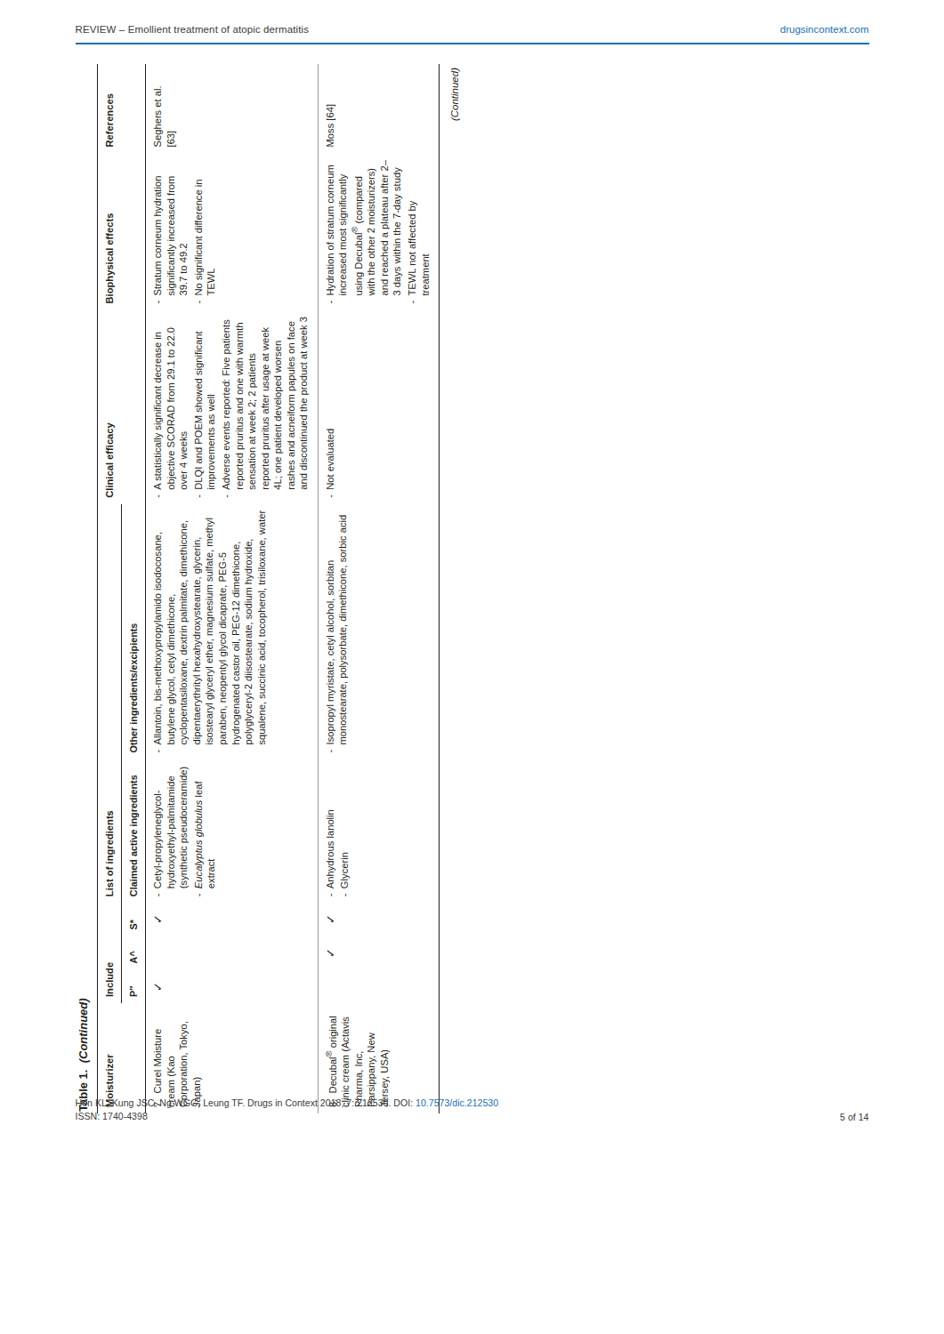REVIEW – Emollient treatment of atopic dermatitis
drugsincontext.com
Table 1. (Continued)
| Moisturizer | Include | List of ingredients | Clinical efficacy | Biophysical effects | References |
| --- | --- | --- | --- | --- | --- |
| P″ | A^ | S* | Claimed active ingredients | Other ingredients/excipients |
| 7. Curel Moisture cream (Kao Corporation, Tokyo, Japan) | ✓ | | ✓ | Cetyl-propyleneglycol-hydroxyethyl-palmitamide (synthetic pseudoceramide) Eucalyptus globulus leaf extract | Allantoin, bis-methoxypropylamido isodocosane, butylene glycol, cetyl dimethicone, cyclopentasiloxane, dextrin palmitate, dimethicone, dipentaerythrityl hexahydroxystearate, glycerin, isostearyl glyceryl ether, magnesium sulfate, methyl paraben, neopentyl glycol dicaprate, PEG-5 hydrogenated castor oil, PEG-12 dimethicone, polyglyceryl-2 diisostearate, sodium hydroxide, squalene, succinic acid, tocopherol, trisiloxane, water | A statistically significant decrease in objective SCORAD from 29.1 to 22.0 over 4 weeks DLQI and POEM showed significant improvements as well Adverse events reported: Five patients reported pruritus and one with warmth sensation at week 2; 2 patients reported pruritus after usage at week 4L; one patient developed worsen rashes and acneiform papules on face and discontinued the product at week 3 | Stratum corneum hydration significantly increased from 39.7 to 49.2 No significant difference in TEWL | Seghers et al. [63] |
| 8. Decubal ® original clinic cream (Actavis Pharma, Inc, Parsippany, New Jersey, USA) | | ✓ | ✓ | Anhydrous lanolin Glycerin | Isopropyl myristate, cetyl alcohol, sorbitan monostearate, polysorbate, dimethicone, sorbic acid | Not evaluated | Hydration of stratum corneum increased most significantly using Decubal ® (compared with the other 2 moisturizers) and reached a plateau after 2–3 days within the 7-day study TEWL not affected by treatment | Moss [64] |
(Continued)
Hon KL, Kung JSC, Ng WGG, Leung TF. Drugs in Context 2018; 7: 212530. DOI: 10.7573/dic.212530
ISSN: 1740-4398
5 of 14